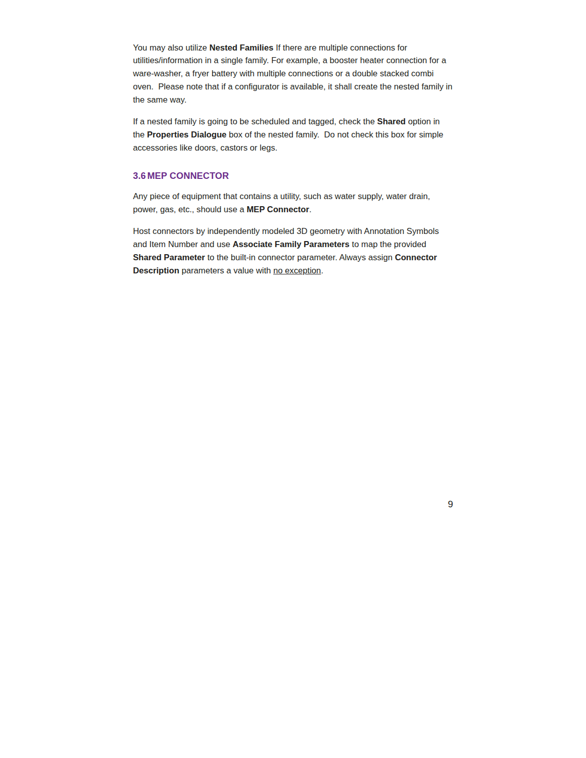You may also utilize Nested Families If there are multiple connections for utilities/information in a single family. For example, a booster heater connection for a ware-washer, a fryer battery with multiple connections or a double stacked combi oven. Please note that if a configurator is available, it shall create the nested family in the same way.
If a nested family is going to be scheduled and tagged, check the Shared option in the Properties Dialogue box of the nested family. Do not check this box for simple accessories like doors, castors or legs.
3.6 MEP CONNECTOR
Any piece of equipment that contains a utility, such as water supply, water drain, power, gas, etc., should use a MEP Connector.
Host connectors by independently modeled 3D geometry with Annotation Symbols and Item Number and use Associate Family Parameters to map the provided Shared Parameter to the built-in connector parameter. Always assign Connector Description parameters a value with no exception.
9